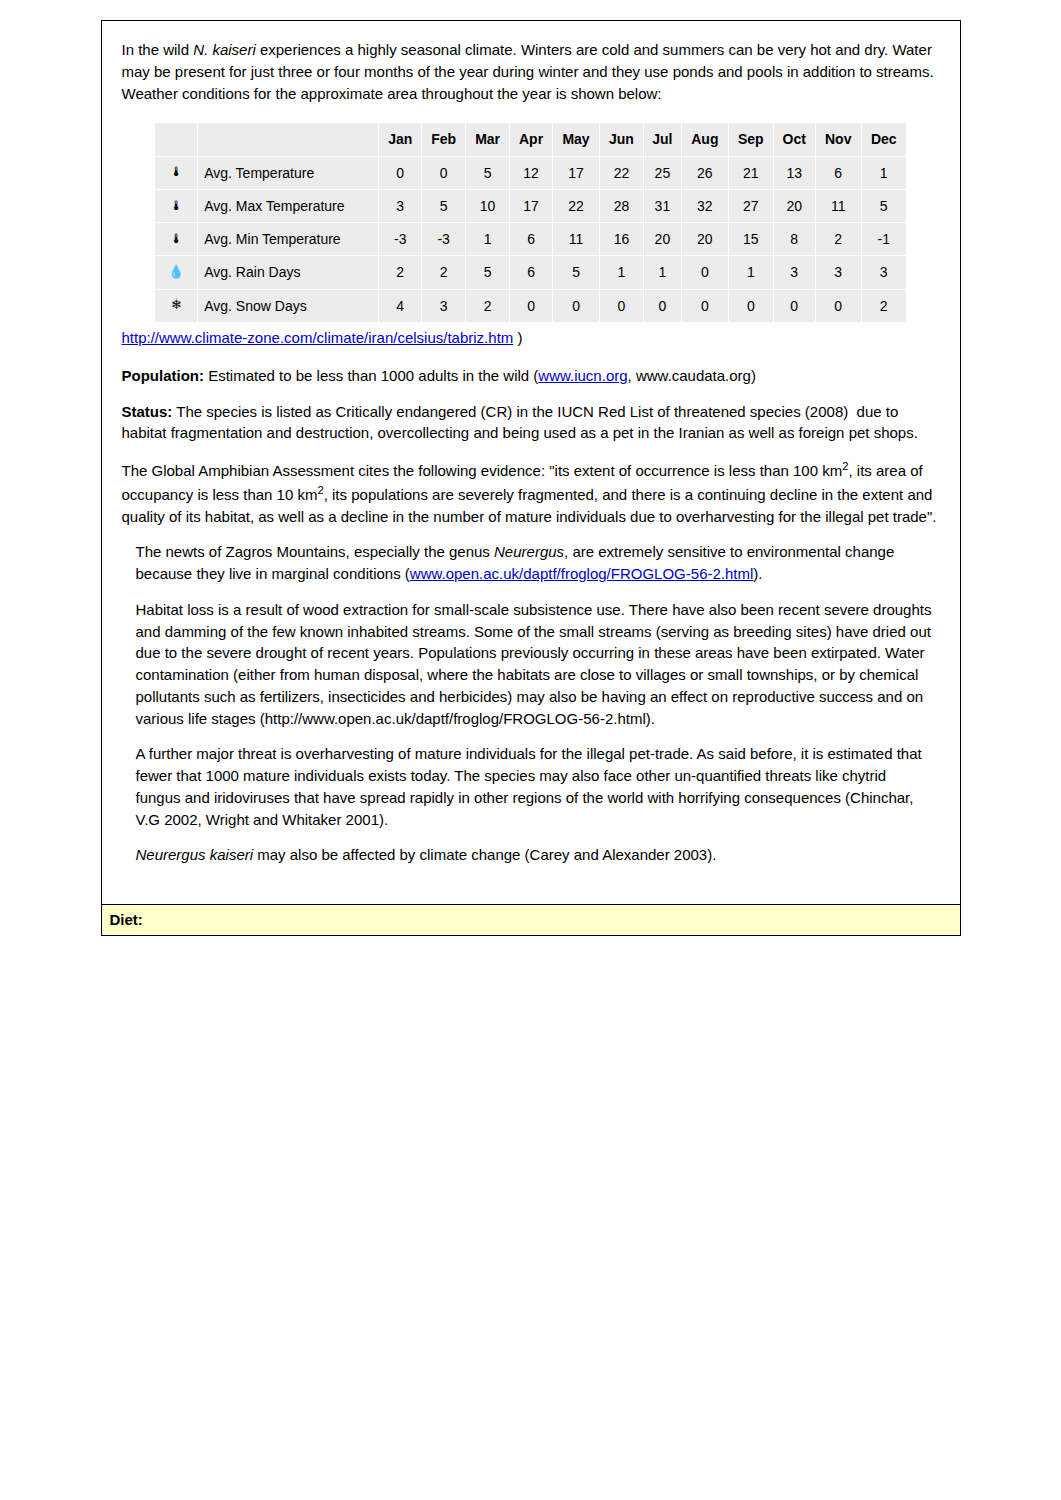In the wild N. kaiseri experiences a highly seasonal climate. Winters are cold and summers can be very hot and dry. Water may be present for just three or four months of the year during winter and they use ponds and pools in addition to streams. Weather conditions for the approximate area throughout the year is shown below:
| | | Jan | Feb | Mar | Apr | May | Jun | Jul | Aug | Sep | Oct | Nov | Dec |
| --- | --- | --- | --- | --- | --- | --- | --- | --- | --- | --- | --- | --- | --- |
| 🌡 | Avg. Temperature | 0 | 0 | 5 | 12 | 17 | 22 | 25 | 26 | 21 | 13 | 6 | 1 |
| 🌡 | Avg. Max Temperature | 3 | 5 | 10 | 17 | 22 | 28 | 31 | 32 | 27 | 20 | 11 | 5 |
| 🌡 | Avg. Min Temperature | -3 | -3 | 1 | 6 | 11 | 16 | 20 | 20 | 15 | 8 | 2 | -1 |
| 💧 | Avg. Rain Days | 2 | 2 | 5 | 6 | 5 | 1 | 1 | 0 | 1 | 3 | 3 | 3 |
| ❄ | Avg. Snow Days | 4 | 3 | 2 | 0 | 0 | 0 | 0 | 0 | 0 | 0 | 0 | 2 |
http://www.climate-zone.com/climate/iran/celsius/tabriz.htm )
Population: Estimated to be less than 1000 adults in the wild (www.iucn.org, www.caudata.org)
Status: The species is listed as Critically endangered (CR) in the IUCN Red List of threatened species (2008) due to habitat fragmentation and destruction, overcollecting and being used as a pet in the Iranian as well as foreign pet shops.
The Global Amphibian Assessment cites the following evidence: "its extent of occurrence is less than 100 km2, its area of occupancy is less than 10 km2, its populations are severely fragmented, and there is a continuing decline in the extent and quality of its habitat, as well as a decline in the number of mature individuals due to overharvesting for the illegal pet trade".
The newts of Zagros Mountains, especially the genus Neurergus, are extremely sensitive to environmental change because they live in marginal conditions (www.open.ac.uk/daptf/froglog/FROGLOG-56-2.html).
Habitat loss is a result of wood extraction for small-scale subsistence use. There have also been recent severe droughts and damming of the few known inhabited streams. Some of the small streams (serving as breeding sites) have dried out due to the severe drought of recent years. Populations previously occurring in these areas have been extirpated. Water contamination (either from human disposal, where the habitats are close to villages or small townships, or by chemical pollutants such as fertilizers, insecticides and herbicides) may also be having an effect on reproductive success and on various life stages (http://www.open.ac.uk/daptf/froglog/FROGLOG-56-2.html).
A further major threat is overharvesting of mature individuals for the illegal pet-trade. As said before, it is estimated that fewer that 1000 mature individuals exists today. The species may also face other un-quantified threats like chytrid fungus and iridoviruses that have spread rapidly in other regions of the world with horrifying consequences (Chinchar, V.G 2002, Wright and Whitaker 2001).
Neurergus kaiseri may also be affected by climate change (Carey and Alexander 2003).
Diet: